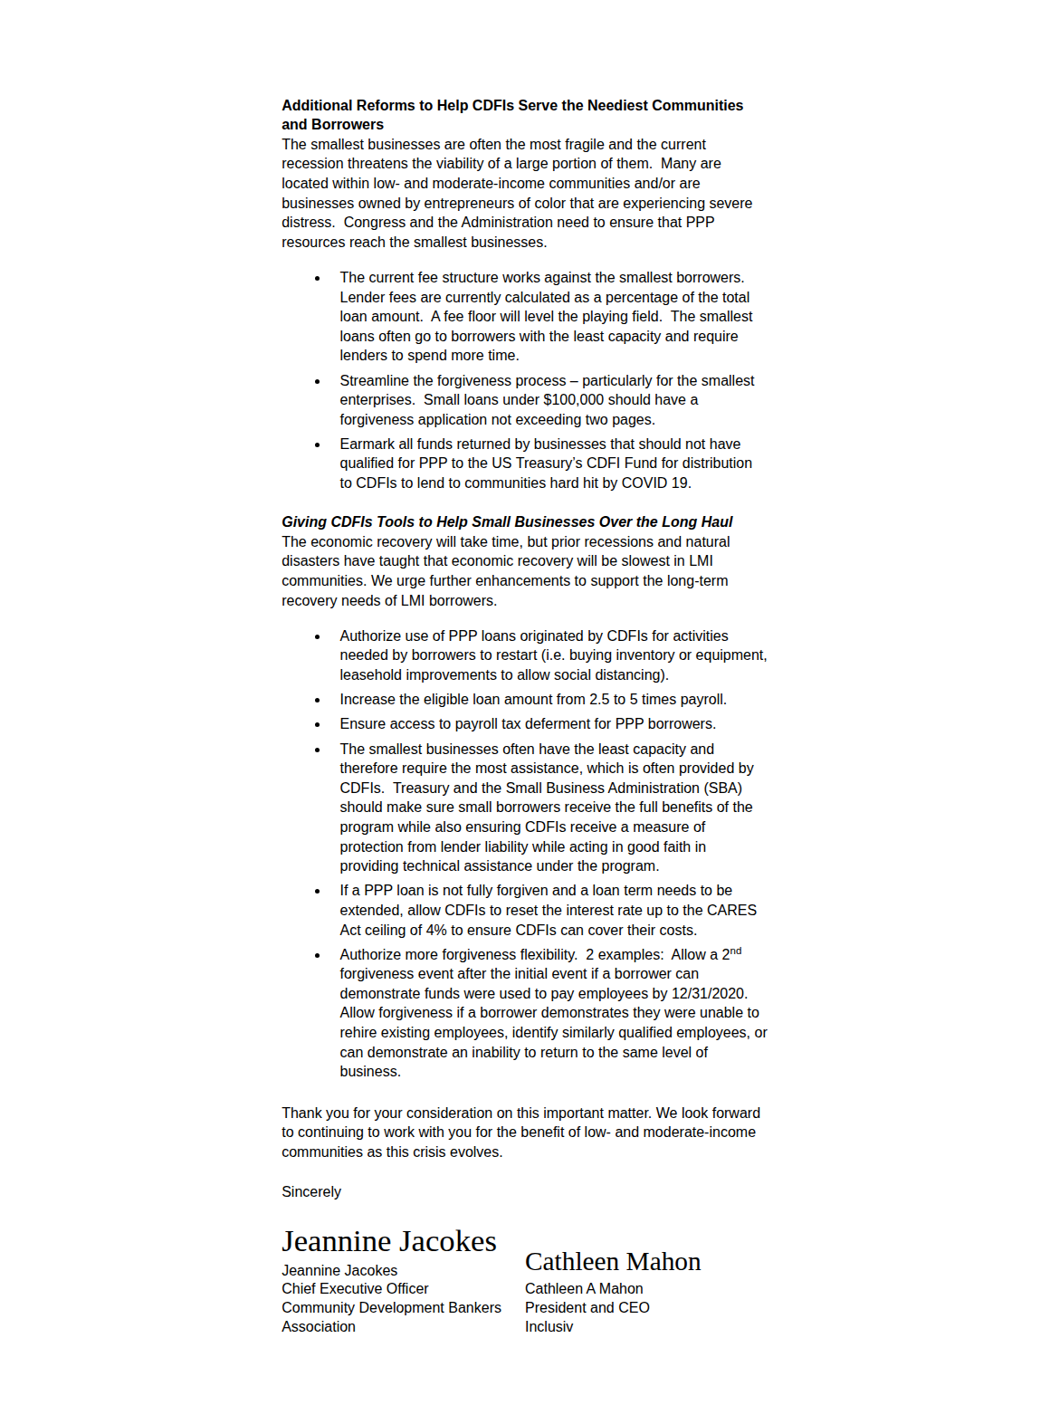Additional Reforms to Help CDFIs Serve the Neediest Communities and Borrowers
The smallest businesses are often the most fragile and the current recession threatens the viability of a large portion of them. Many are located within low- and moderate-income communities and/or are businesses owned by entrepreneurs of color that are experiencing severe distress. Congress and the Administration need to ensure that PPP resources reach the smallest businesses.
The current fee structure works against the smallest borrowers. Lender fees are currently calculated as a percentage of the total loan amount. A fee floor will level the playing field. The smallest loans often go to borrowers with the least capacity and require lenders to spend more time.
Streamline the forgiveness process – particularly for the smallest enterprises. Small loans under $100,000 should have a forgiveness application not exceeding two pages.
Earmark all funds returned by businesses that should not have qualified for PPP to the US Treasury’s CDFI Fund for distribution to CDFIs to lend to communities hard hit by COVID 19.
Giving CDFIs Tools to Help Small Businesses Over the Long Haul
The economic recovery will take time, but prior recessions and natural disasters have taught that economic recovery will be slowest in LMI communities. We urge further enhancements to support the long-term recovery needs of LMI borrowers.
Authorize use of PPP loans originated by CDFIs for activities needed by borrowers to restart (i.e. buying inventory or equipment, leasehold improvements to allow social distancing).
Increase the eligible loan amount from 2.5 to 5 times payroll.
Ensure access to payroll tax deferment for PPP borrowers.
The smallest businesses often have the least capacity and therefore require the most assistance, which is often provided by CDFIs. Treasury and the Small Business Administration (SBA) should make sure small borrowers receive the full benefits of the program while also ensuring CDFIs receive a measure of protection from lender liability while acting in good faith in providing technical assistance under the program.
If a PPP loan is not fully forgiven and a loan term needs to be extended, allow CDFIs to reset the interest rate up to the CARES Act ceiling of 4% to ensure CDFIs can cover their costs.
Authorize more forgiveness flexibility. 2 examples: Allow a 2nd forgiveness event after the initial event if a borrower can demonstrate funds were used to pay employees by 12/31/2020. Allow forgiveness if a borrower demonstrates they were unable to rehire existing employees, identify similarly qualified employees, or can demonstrate an inability to return to the same level of business.
Thank you for your consideration on this important matter. We look forward to continuing to work with you for the benefit of low- and moderate-income communities as this crisis evolves.
Sincerely
| Jeannine Jacokes Jeannine Jacokes Chief Executive Officer Community Development Bankers Association | Cathleen Mahon Cathleen A Mahon President and CEO Inclusiv |